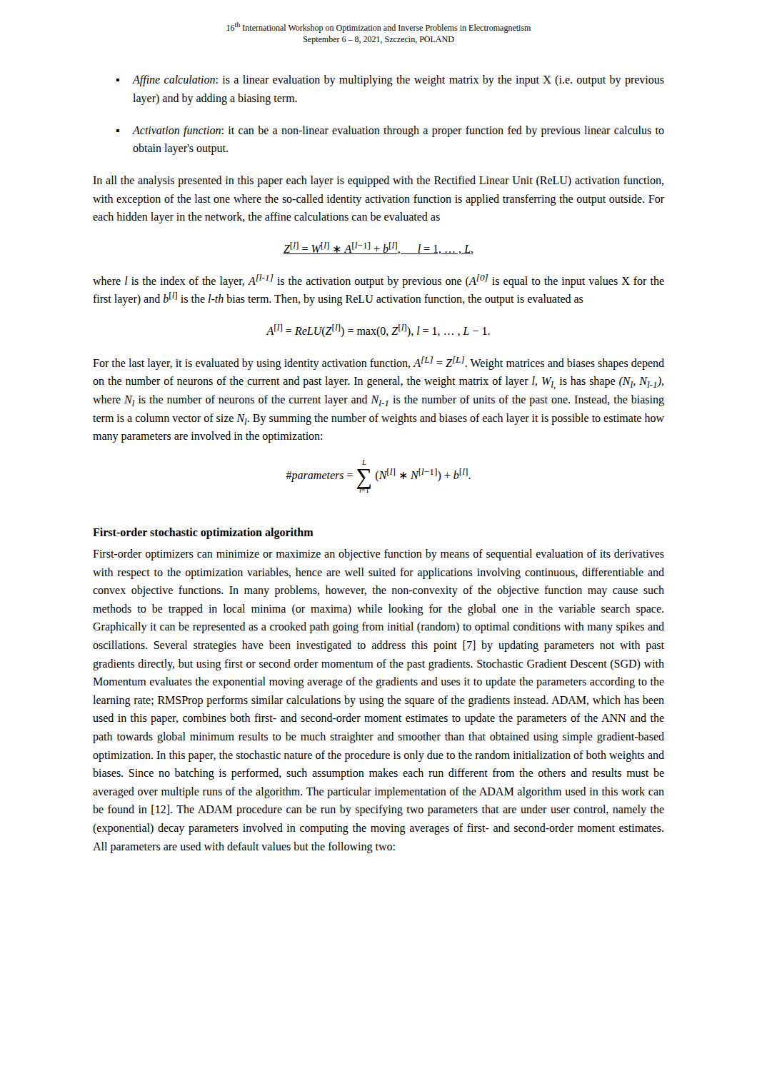16th International Workshop on Optimization and Inverse Problems in Electromagnetism
September 6 – 8, 2021, Szczecin, POLAND
Affine calculation: is a linear evaluation by multiplying the weight matrix by the input X (i.e. output by previous layer) and by adding a biasing term.
Activation function: it can be a non-linear evaluation through a proper function fed by previous linear calculus to obtain layer's output.
In all the analysis presented in this paper each layer is equipped with the Rectified Linear Unit (ReLU) activation function, with exception of the last one where the so-called identity activation function is applied transferring the output outside. For each hidden layer in the network, the affine calculations can be evaluated as
Z[l] = W[l] ∗ A[l−1] + b[l], l = 1, … , L,
where l is the index of the layer, A[l-1] is the activation output by previous one (A[0] is equal to the input values X for the first layer) and b[l] is the l-th bias term. Then, by using ReLU activation function, the output is evaluated as
A[l] = ReLU(Z[l]) = max(0, Z[l]), l = 1, … , L − 1.
For the last layer, it is evaluated by using identity activation function, A[L] = Z[L]. Weight matrices and biases shapes depend on the number of neurons of the current and past layer. In general, the weight matrix of layer l, Wl, is has shape (Nl, Nl-1), where Nl is the number of neurons of the current layer and Nl-1 is the number of units of the past one. Instead, the biasing term is a column vector of size Nl. By summing the number of weights and biases of each layer it is possible to estimate how many parameters are involved in the optimization:
#parameters = L ∑ l=1 (N[l] ∗ N[l−1]) + b[l].
First-order stochastic optimization algorithm
First-order optimizers can minimize or maximize an objective function by means of sequential evaluation of its derivatives with respect to the optimization variables, hence are well suited for applications involving continuous, differentiable and convex objective functions. In many problems, however, the non-convexity of the objective function may cause such methods to be trapped in local minima (or maxima) while looking for the global one in the variable search space. Graphically it can be represented as a crooked path going from initial (random) to optimal conditions with many spikes and oscillations. Several strategies have been investigated to address this point [7] by updating parameters not with past gradients directly, but using first or second order momentum of the past gradients. Stochastic Gradient Descent (SGD) with Momentum evaluates the exponential moving average of the gradients and uses it to update the parameters according to the learning rate; RMSProp performs similar calculations by using the square of the gradients instead. ADAM, which has been used in this paper, combines both first- and second-order moment estimates to update the parameters of the ANN and the path towards global minimum results to be much straighter and smoother than that obtained using simple gradient-based optimization. In this paper, the stochastic nature of the procedure is only due to the random initialization of both weights and biases. Since no batching is performed, such assumption makes each run different from the others and results must be averaged over multiple runs of the algorithm. The particular implementation of the ADAM algorithm used in this work can be found in [12]. The ADAM procedure can be run by specifying two parameters that are under user control, namely the (exponential) decay parameters involved in computing the moving averages of first- and second-order moment estimates. All parameters are used with default values but the following two: